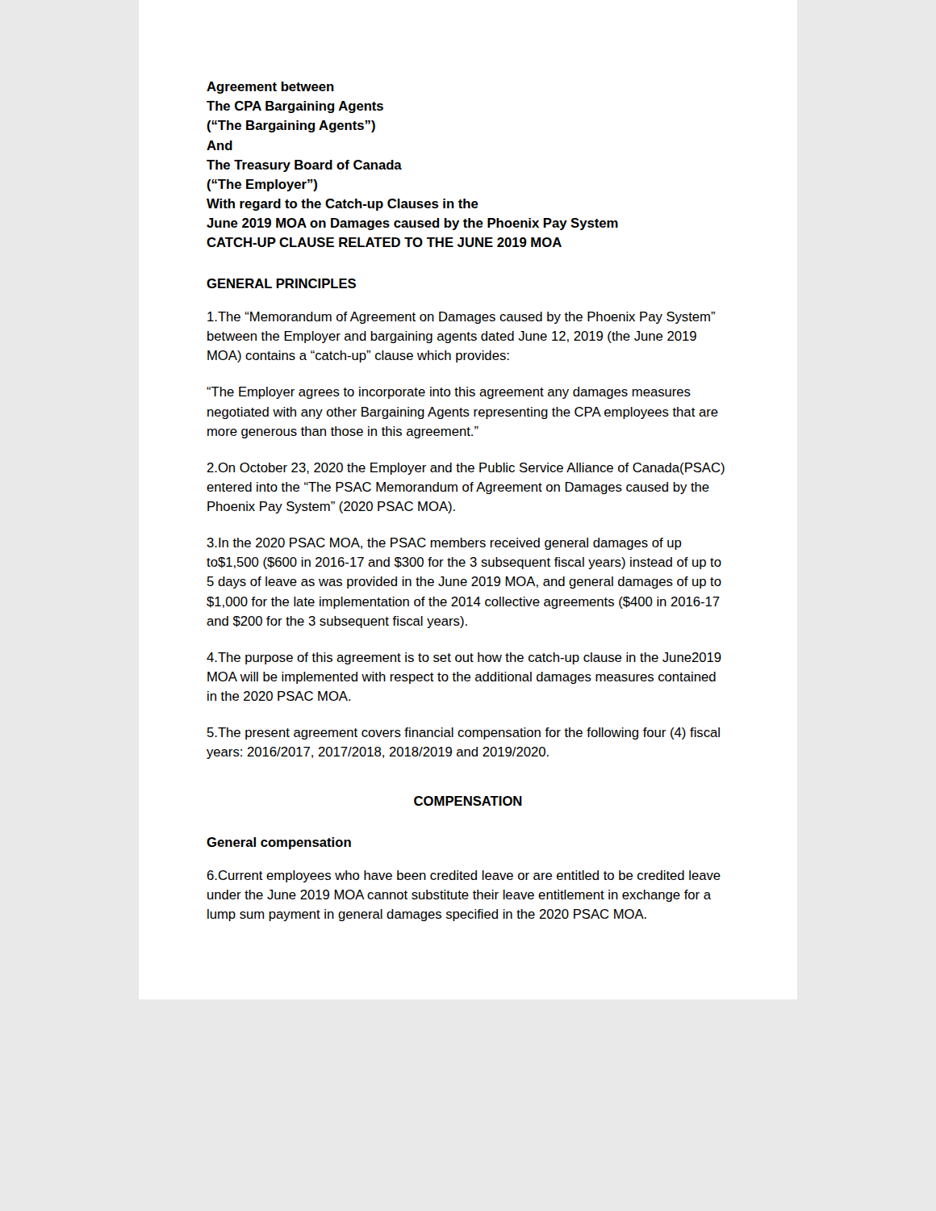Agreement between
The CPA Bargaining Agents
(“The Bargaining Agents”)
And
The Treasury Board of Canada
(“The Employer”)
With regard to the Catch-up Clauses in the
June 2019 MOA on Damages caused by the Phoenix Pay System
CATCH-UP CLAUSE RELATED TO THE JUNE 2019 MOA
GENERAL PRINCIPLES
1.The “Memorandum of Agreement on Damages caused by the Phoenix Pay System” between the Employer and bargaining agents dated June 12, 2019 (the June 2019 MOA) contains a “catch-up” clause which provides:
“The Employer agrees to incorporate into this agreement any damages measures negotiated with any other Bargaining Agents representing the CPA employees that are more generous than those in this agreement.”
2.On October 23, 2020 the Employer and the Public Service Alliance of Canada(PSAC) entered into the “The PSAC Memorandum of Agreement on Damages caused by the Phoenix Pay System” (2020 PSAC MOA).
3.In the 2020 PSAC MOA, the PSAC members received general damages of up to$1,500 ($600 in 2016-17 and $300 for the 3 subsequent fiscal years) instead of up to 5 days of leave as was provided in the June 2019 MOA, and general damages of up to $1,000 for the late implementation of the 2014 collective agreements ($400 in 2016-17 and $200 for the 3 subsequent fiscal years).
4.The purpose of this agreement is to set out how the catch-up clause in the June2019 MOA will be implemented with respect to the additional damages measures contained in the 2020 PSAC MOA.
5.The present agreement covers financial compensation for the following four (4) fiscal years: 2016/2017, 2017/2018, 2018/2019 and 2019/2020.
COMPENSATION
General compensation
6.Current employees who have been credited leave or are entitled to be credited leave under the June 2019 MOA cannot substitute their leave entitlement in exchange for a lump sum payment in general damages specified in the 2020 PSAC MOA.